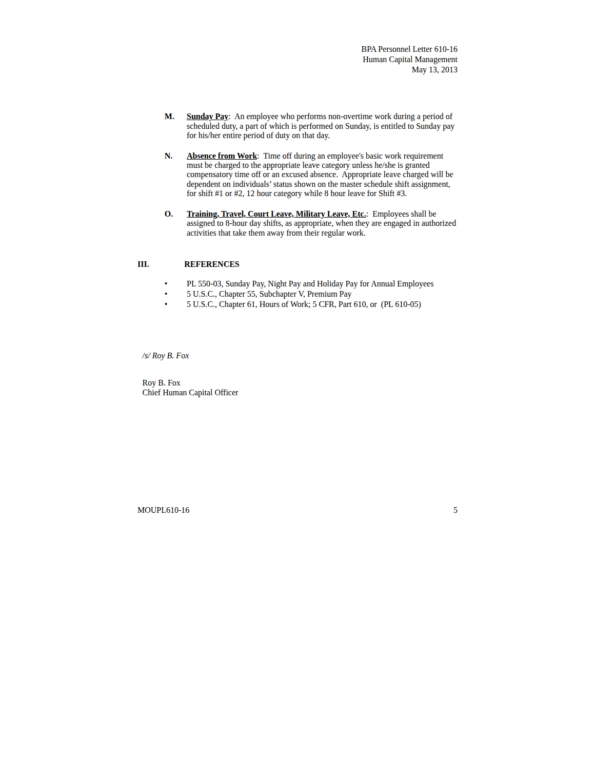BPA Personnel Letter 610-16
Human Capital Management
May 13, 2013
M.
Sunday Pay: An employee who performs non-overtime work during a period of scheduled duty, a part of which is performed on Sunday, is entitled to Sunday pay for his/her entire period of duty on that day.
N.
Absence from Work: Time off during an employee's basic work requirement must be charged to the appropriate leave category unless he/she is granted compensatory time off or an excused absence. Appropriate leave charged will be dependent on individuals’ status shown on the master schedule shift assignment, for shift #1 or #2, 12 hour category while 8 hour leave for Shift #3.
O.
Training, Travel, Court Leave, Military Leave, Etc.: Employees shall be assigned to 8-hour day shifts, as appropriate, when they are engaged in authorized activities that take them away from their regular work.
III.
REFERENCES
PL 550-03, Sunday Pay, Night Pay and Holiday Pay for Annual Employees
5 U.S.C., Chapter 55, Subchapter V, Premium Pay
5 U.S.C., Chapter 61, Hours of Work; 5 CFR, Part 610, or (PL 610-05)
/s/ Roy B. Fox
Roy B. Fox
Chief Human Capital Officer
MOUPL610-16
5